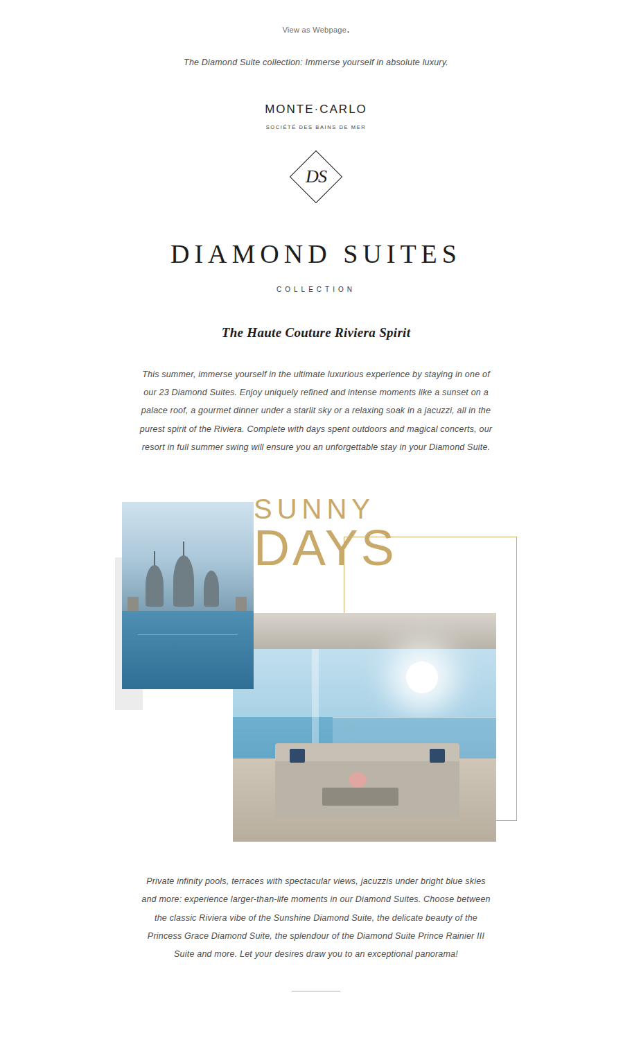View as Webpage.
The Diamond Suite collection: Immerse yourself in absolute luxury.
MONTE·CARLO
SOCIÉTÉ DES BAINS DE MER
DS
Diamond Suites
Collection
The Haute Couture Riviera Spirit
This summer, immerse yourself in the ultimate luxurious experience by staying in one of our 23 Diamond Suites. Enjoy uniquely refined and intense moments like a sunset on a palace roof, a gourmet dinner under a starlit sky or a relaxing soak in a jacuzzi, all in the purest spirit of the Riviera. Complete with days spent outdoors and magical concerts, our resort in full summer swing will ensure you an unforgettable stay in your Diamond Suite.
SUNNY DAYS
Private infinity pools, terraces with spectacular views, jacuzzis under bright blue skies and more: experience larger-than-life moments in our Diamond Suites. Choose between the classic Riviera vibe of the Sunshine Diamond Suite, the delicate beauty of the Princess Grace Diamond Suite, the splendour of the Diamond Suite Prince Rainier III Suite and more. Let your desires draw you to an exceptional panorama!